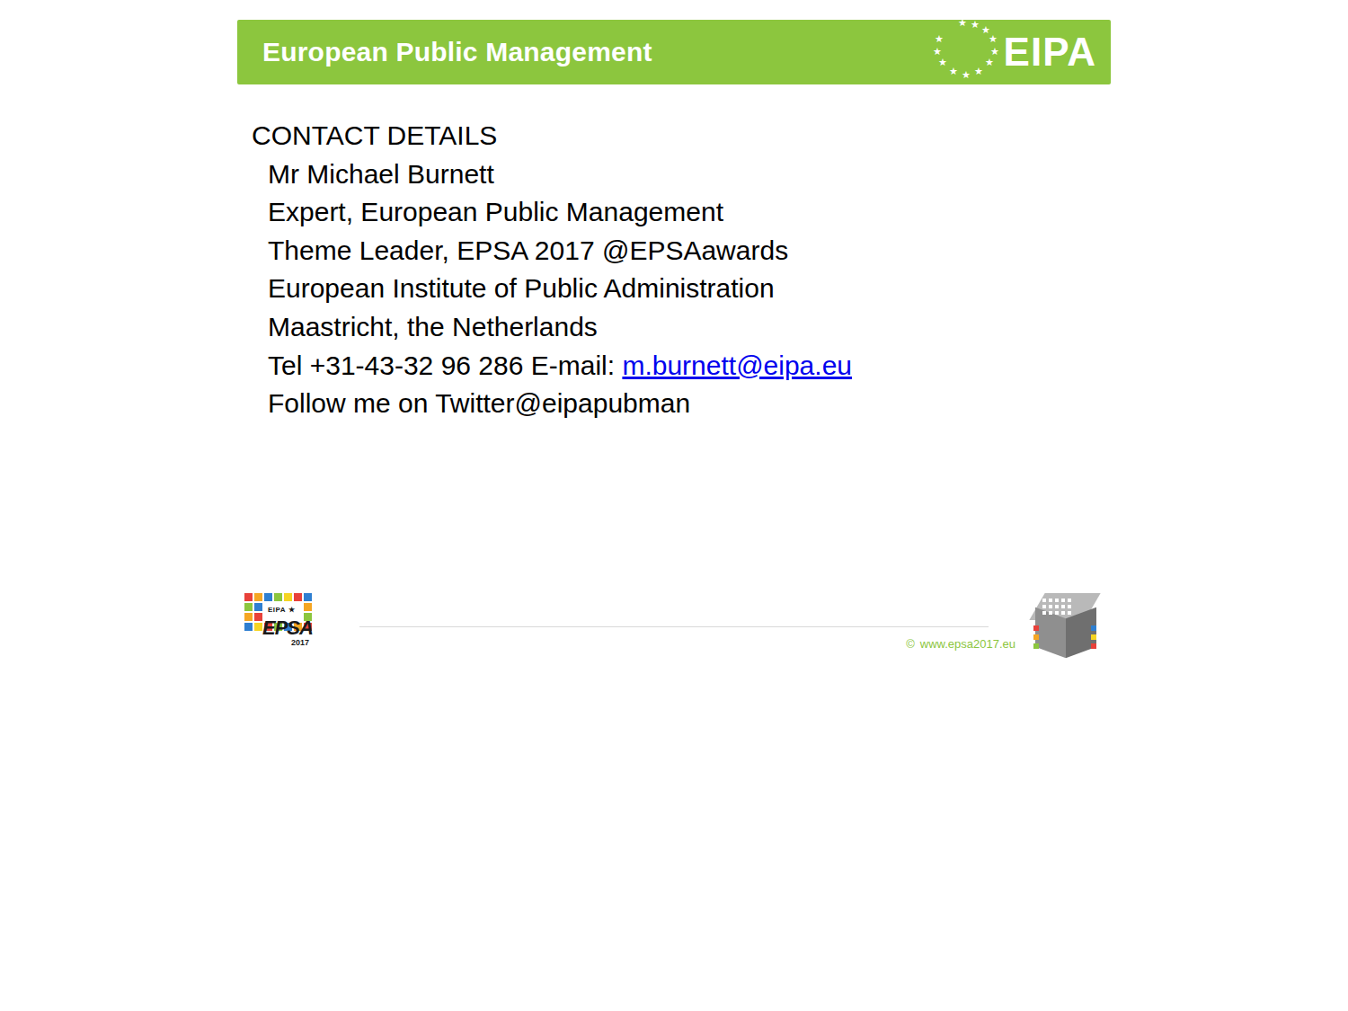European Public Management
★ ★ ★ ★ ★ ★ ★ ★ ★ ★ ★ ★
EIPA
CONTACT DETAILS
Mr Michael Burnett
Expert, European Public Management
Theme Leader, EPSA 2017 @EPSAawards
European Institute of Public Administration
Maastricht, the Netherlands
Tel +31-43-32 96 286 E-mail: m.burnett@eipa.eu
Follow me on Twitter@eipapubman
©www.epsa2017.eu
EIPA ★
EPSA
2017